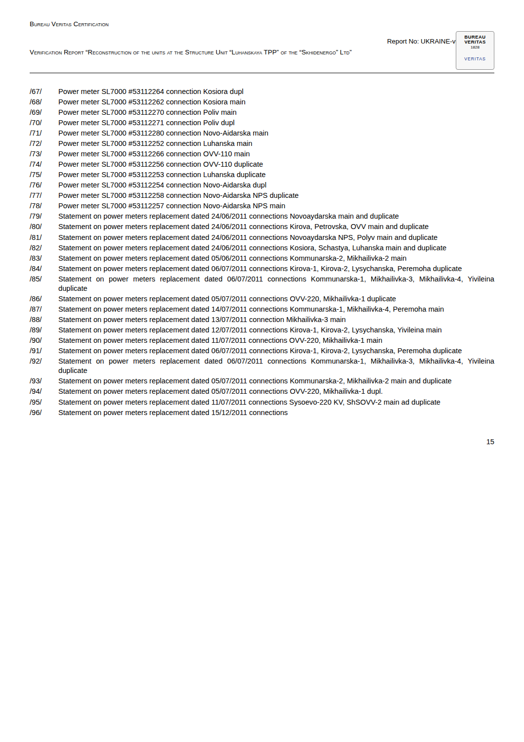Bureau Veritas Certification
Report No: UKRAINE-ver/0421/2012
BUREAU VERITAS
1828
VERITAS
Verification Report “Reconstruction of the units at the Structure Unit “Luhanskaya TPP” of the “Skhidenergo” Ltd”
/67/
Power meter SL7000 #53112264 connection Kosiora dupl
/68/
Power meter SL7000 #53112262 connection Kosiora main
/69/
Power meter SL7000 #53112270 connection Poliv main
/70/
Power meter SL7000 #53112271 connection Poliv dupl
/71/
Power meter SL7000 #53112280 connection Novo-Aidarska main
/72/
Power meter SL7000 #53112252 connection Luhanska main
/73/
Power meter SL7000 #53112266 connection OVV-110 main
/74/
Power meter SL7000 #53112256 connection OVV-110 duplicate
/75/
Power meter SL7000 #53112253 connection Luhanska duplicate
/76/
Power meter SL7000 #53112254 connection Novo-Aidarska dupl
/77/
Power meter SL7000 #53112258 connection Novo-Aidarska NPS duplicate
/78/
Power meter SL7000 #53112257 connection Novo-Aidarska NPS main
/79/
Statement on power meters replacement dated 24/06/2011 connections Novoaydarska main and duplicate
/80/
Statement on power meters replacement dated 24/06/2011 connections Kirova, Petrovska, OVV main and duplicate
/81/
Statement on power meters replacement dated 24/06/2011 connections Novoaydarska NPS, Polyv main and duplicate
/82/
Statement on power meters replacement dated 24/06/2011 connections Kosiora, Schastya, Luhanska main and duplicate
/83/
Statement on power meters replacement dated 05/06/2011 connections Kommunarska-2, Mikhailivka-2 main
/84/
Statement on power meters replacement dated 06/07/2011 connections Kirova-1, Kirova-2, Lysychanska, Peremoha duplicate
/85/
Statement on power meters replacement dated 06/07/2011 connections Kommunarska-1, Mikhailivka-3, Mikhailivka-4, Yivileina duplicate
/86/
Statement on power meters replacement dated 05/07/2011 connections OVV-220, Mikhailivka-1 duplicate
/87/
Statement on power meters replacement dated 14/07/2011 connections Kommunarska-1, Mikhailivka-4, Peremoha main
/88/
Statement on power meters replacement dated 13/07/2011 connection Mikhailivka-3 main
/89/
Statement on power meters replacement dated 12/07/2011 connections Kirova-1, Kirova-2, Lysychanska, Yivileina main
/90/
Statement on power meters replacement dated 11/07/2011 connections OVV-220, Mikhailivka-1 main
/91/
Statement on power meters replacement dated 06/07/2011 connections Kirova-1, Kirova-2, Lysychanska, Peremoha duplicate
/92/
Statement on power meters replacement dated 06/07/2011 connections Kommunarska-1, Mikhailivka-3, Mikhailivka-4, Yivileina duplicate
/93/
Statement on power meters replacement dated 05/07/2011 connections Kommunarska-2, Mikhailivka-2 main and duplicate
/94/
Statement on power meters replacement dated 05/07/2011 connections OVV-220, Mikhailivka-1 dupl.
/95/
Statement on power meters replacement dated 11/07/2011 connections Sysoevo-220 KV, ShSOVV-2 main ad duplicate
/96/
Statement on power meters replacement dated 15/12/2011 connections
15